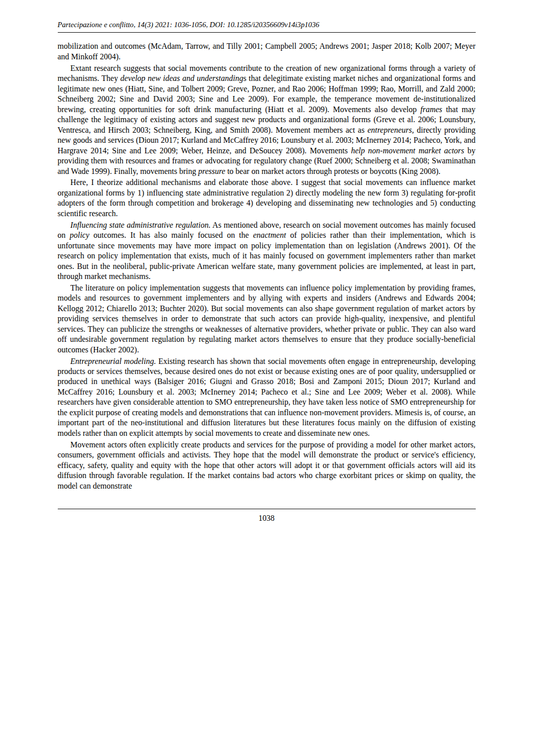Partecipazione e conflitto, 14(3) 2021: 1036-1056, DOI: 10.1285/i20356609v14i3p1036
mobilization and outcomes (McAdam, Tarrow, and Tilly 2001; Campbell 2005; Andrews 2001; Jasper 2018; Kolb 2007; Meyer and Minkoff 2004).
Extant research suggests that social movements contribute to the creation of new organizational forms through a variety of mechanisms. They develop new ideas and understandings that delegitimate existing market niches and organizational forms and legitimate new ones (Hiatt, Sine, and Tolbert 2009; Greve, Pozner, and Rao 2006; Hoffman 1999; Rao, Morrill, and Zald 2000; Schneiberg 2002; Sine and David 2003; Sine and Lee 2009). For example, the temperance movement de-institutionalized brewing, creating opportunities for soft drink manufacturing (Hiatt et al. 2009). Movements also develop frames that may challenge the legitimacy of existing actors and suggest new products and organizational forms (Greve et al. 2006; Lounsbury, Ventresca, and Hirsch 2003; Schneiberg, King, and Smith 2008). Movement members act as entrepreneurs, directly providing new goods and services (Dioun 2017; Kurland and McCaffrey 2016; Lounsbury et al. 2003; McInerney 2014; Pacheco, York, and Hargrave 2014; Sine and Lee 2009; Weber, Heinze, and DeSoucey 2008). Movements help non-movement market actors by providing them with resources and frames or advocating for regulatory change (Ruef 2000; Schneiberg et al. 2008; Swaminathan and Wade 1999). Finally, movements bring pressure to bear on market actors through protests or boycotts (King 2008).
Here, I theorize additional mechanisms and elaborate those above. I suggest that social movements can influence market organizational forms by 1) influencing state administrative regulation 2) directly modeling the new form 3) regulating for-profit adopters of the form through competition and brokerage 4) developing and disseminating new technologies and 5) conducting scientific research.
Influencing state administrative regulation. As mentioned above, research on social movement outcomes has mainly focused on policy outcomes. It has also mainly focused on the enactment of policies rather than their implementation, which is unfortunate since movements may have more impact on policy implementation than on legislation (Andrews 2001). Of the research on policy implementation that exists, much of it has mainly focused on government implementers rather than market ones. But in the neoliberal, public-private American welfare state, many government policies are implemented, at least in part, through market mechanisms.
The literature on policy implementation suggests that movements can influence policy implementation by providing frames, models and resources to government implementers and by allying with experts and insiders (Andrews and Edwards 2004; Kellogg 2012; Chiarello 2013; Buchter 2020). But social movements can also shape government regulation of market actors by providing services themselves in order to demonstrate that such actors can provide high-quality, inexpensive, and plentiful services. They can publicize the strengths or weaknesses of alternative providers, whether private or public. They can also ward off undesirable government regulation by regulating market actors themselves to ensure that they produce socially-beneficial outcomes (Hacker 2002).
Entrepreneurial modeling. Existing research has shown that social movements often engage in entrepreneurship, developing products or services themselves, because desired ones do not exist or because existing ones are of poor quality, undersupplied or produced in unethical ways (Balsiger 2016; Giugni and Grasso 2018; Bosi and Zamponi 2015; Dioun 2017; Kurland and McCaffrey 2016; Lounsbury et al. 2003; McInerney 2014; Pacheco et al.; Sine and Lee 2009; Weber et al. 2008). While researchers have given considerable attention to SMO entrepreneurship, they have taken less notice of SMO entrepreneurship for the explicit purpose of creating models and demonstrations that can influence non-movement providers. Mimesis is, of course, an important part of the neo-institutional and diffusion literatures but these literatures focus mainly on the diffusion of existing models rather than on explicit attempts by social movements to create and disseminate new ones.
Movement actors often explicitly create products and services for the purpose of providing a model for other market actors, consumers, government officials and activists. They hope that the model will demonstrate the product or service's efficiency, efficacy, safety, quality and equity with the hope that other actors will adopt it or that government officials actors will aid its diffusion through favorable regulation. If the market contains bad actors who charge exorbitant prices or skimp on quality, the model can demonstrate
1038